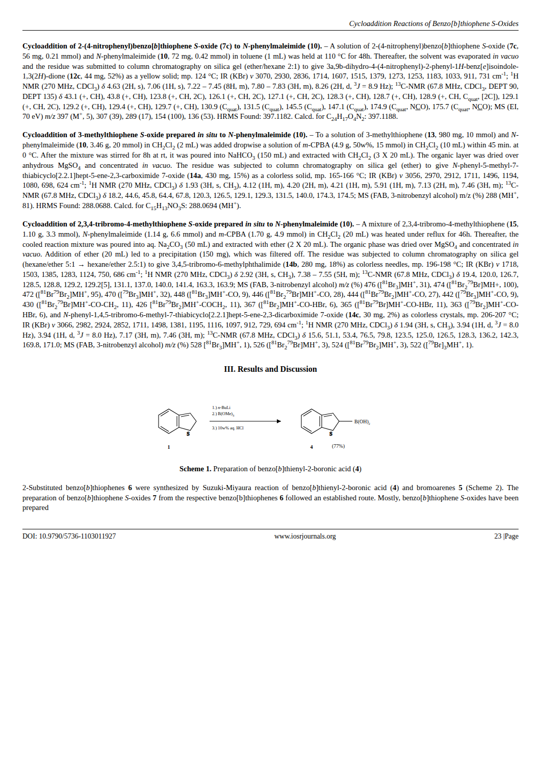Cycloaddition Reactions of Benzo[b]thiophene S-Oxides
Cycloaddition of 2-(4-nitrophenyl)benzo[b]thiophene S-oxide (7c) to N-phenylmaleimide (10). – A solution of 2-(4-nitrophenyl)benzo[b]thiophene S-oxide (7c, 56 mg, 0.21 mmol) and N-phenylmaleimide (10, 72 mg, 0.42 mmol) in toluene (1 mL) was held at 110 °C for 48h. Thereafter, the solvent was evaporated in vacuo and the residue was submitted to column chromatography on silica gel (ether/hexane 2:1) to give 3a,9b-dihydro-4-(4-nitrophenyl)-2-phenyl-1H-benz[e]isoindole-1,3(2H)-dione (12c, 44 mg, 52%) as a yellow solid; mp. 124 °C; IR (KBr) v 3070, 2930, 2836, 1714, 1607, 1515, 1379, 1273, 1253, 1183, 1033, 911, 731 cm-1; 1H NMR (270 MHz, CDCl3) δ 4.63 (2H, s), 7.06 (1H, s), 7.22 – 7.45 (8H, m), 7.80 – 7.83 (3H, m), 8.26 (2H, d, 3J = 8.9 Hz); 13C-NMR (67.8 MHz, CDCl3, DEPT 90, DEPT 135) δ 43.1 (+, CH), 43.8 (+, CH), 123.8 (+, CH, 2C), 126.1 (+, CH, 2C), 127.1 (+, CH, 2C), 128.3 (+, CH), 128.7 (+, CH), 128.9 (+, CH, Cquat, [2C]), 129.1 (+, CH, 2C), 129.2 (+, CH), 129.4 (+, CH), 129.7 (+, CH), 130.9 (Cquat), 131.5 (Cquat), 145.5 (Cquat), 147.1 (Cquat), 174.9 (Cquat, NCO), 175.7 (Cquat, NCO); MS (EI, 70 eV) m/z 397 (M+, 5), 307 (39), 289 (17), 154 (100), 136 (53). HRMS Found: 397.1182. Calcd. for C24H17O4N2: 397.1188.
Cycloaddition of 3-methylthiophene S-oxide prepared in situ to N-phenylmaleimide (10). – To a solution of 3-methylthiophene (13, 980 mg, 10 mmol) and N-phenylmaleimide (10, 3.46 g, 20 mmol) in CH2Cl2 (2 mL) was added dropwise a solution of m-CPBA (4.9 g, 50w%, 15 mmol) in CH2Cl2 (10 mL) within 45 min. at 0 °C. After the mixture was stirred for 8h at rt, it was poured into NaHCO3 (150 mL) and extracted with CH2Cl2 (3 X 20 mL). The organic layer was dried over anhydrous MgSO4 and concentrated in vacuo. The residue was subjected to column chromatography on silica gel (ether) to give N-phenyl-5-methyl-7-thiabicyclo[2.2.1]hept-5-ene-2,3-carboximide 7-oxide (14a, 430 mg, 15%) as a colorless solid, mp. 165-166 °C; IR (KBr) v 3056, 2970, 2912, 1711, 1496, 1194, 1080, 698, 624 cm-1; 1H NMR (270 MHz, CDCl3) δ 1.93 (3H, s, CH3), 4.12 (1H, m), 4.20 (2H, m), 4.21 (1H, m), 5.91 (1H, m), 7.13 (2H, m), 7.46 (3H, m); 13C-NMR (67.8 MHz, CDCl3) δ 18.2, 44.6, 45.8, 64.4, 67.8, 120.3, 126.5, 129.1, 129.3, 131.5, 140.0, 174.3, 174.5; MS (FAB, 3-nitrobenzyl alcohol) m/z (%) 288 (MH+, 81). HRMS Found: 288.0688. Calcd. for C15H13NO3S: 288.0694 (MH+).
Cycloaddition of 2,3,4-tribromo-4-methylthiophene S-oxide prepared in situ to N-phenylmaleimide (10). – A mixture of 2,3,4-tribromo-4-methylthiophene (15, 1.10 g, 3.3 mmol), N-phenylmaleimide (1.14 g, 6.6 mmol) and m-CPBA (1.70 g, 4.9 mmol) in CH2Cl2 (20 mL) was heated under reflux for 46h. Thereafter, the cooled reaction mixture was poured into aq. Na2CO3 (50 mL) and extracted with ether (2 X 20 mL). The organic phase was dried over MgSO4 and concentrated in vacuo. Addition of ether (20 mL) led to a precipitation (150 mg), which was filtered off. The residue was subjected to column chromatography on silica gel (hexane/ether 5:1 → hexane/ether 2.5:1) to give 3,4,5-tribromo-6-methylphthalimide (14b, 280 mg, 18%) as colorless needles, mp. 196-198 °C; IR (KBr) v 1718, 1503, 1385, 1283, 1124, 750, 686 cm-1; 1H NMR (270 MHz, CDCl3) δ 2.92 (3H, s, CH3), 7.38 – 7.55 (5H, m); 13C-NMR (67.8 MHz, CDCl3) δ 19.4, 120.0, 126.7, 128.5, 128.8, 129.2, 129.2[5], 131.1, 137.0, 140.0, 141.4, 163.3, 163.9; MS (FAB, 3-nitrobenzyl alcohol) m/z (%) 476 ([81Br3]MH+, 31), 474 ([81Br279Br]MH+, 100), 472 ([81Br79Br2]MH+, 95), 470 ([79Br3]MH+, 32), 448 ([81Br3]MH+-CO, 9), 446 ([81Br279Br]MH+-CO, 28), 444 ([81Br79Br2]MH+-CO, 27), 442 ([79Br3]MH+-CO, 9), 430 ([81Br279Br]MH+-CO-CH2, 11), 426 [81Br79Br2]MH+-COCH2, 11), 367 ([81Br2]MH+-CO-HBr, 6), 365 ([81Br79Br]MH+-CO-HBr, 11), 363 ([79Br2]MH+-CO-HBr, 6), and N-phenyl-1,4,5-tribromo-6-methyl-7-thiabicyclo[2.2.1]hept-5-ene-2,3-dicarboximide 7-oxide (14c, 30 mg, 2%) as colorless crystals, mp. 206-207 °C; IR (KBr) v 3066, 2982, 2924, 2852, 1711, 1498, 1381, 1195, 1116, 1097, 912, 729, 694 cm-1; 1H NMR (270 MHz, CDCl3) δ 1.94 (3H, s, CH3), 3.94 (1H, d, 3J = 8.0 Hz), 3.94 (1H, d, 3J = 8.0 Hz), 7.17 (3H, m), 7.46 (3H, m); 13C-NMR (67.8 MHz, CDCl3) δ 15.6, 51.1, 53.4, 76.5, 79.8, 123.5, 125.0, 126.5, 128.3, 136.2, 142.3, 169.8, 171.0; MS (FAB, 3-nitrobenzyl alcohol) m/z (%) 528 [81Br3]MH+, 1), 526 ([81Br279Br]MH+, 3), 524 ([81Br79Br2]MH+, 3), 522 ([79Br]3MH+, 1).
III. Results and Discussion
S 1.) n-BuLi 2.) B(OMe)3 3.) 10w% aq. HCl S B(OH)2 1 4 (77%)
Scheme 1. Preparation of benzo[b]thienyl-2-boronic acid (4)
2-Substituted benzo[b]thiophenes 6 were synthesized by Suzuki-Miyaura reaction of benzo[b]thienyl-2-boronic acid (4) and bromoarenes 5 (Scheme 2). The preparation of benzo[b]thiophene S-oxides 7 from the respective benzo[b]thiophenes 6 followed an established route. Mostly, benzo[b]thiophene S-oxides have been prepared
DOI: 10.9790/5736-1103011927 www.iosrjournals.org 23 |Page